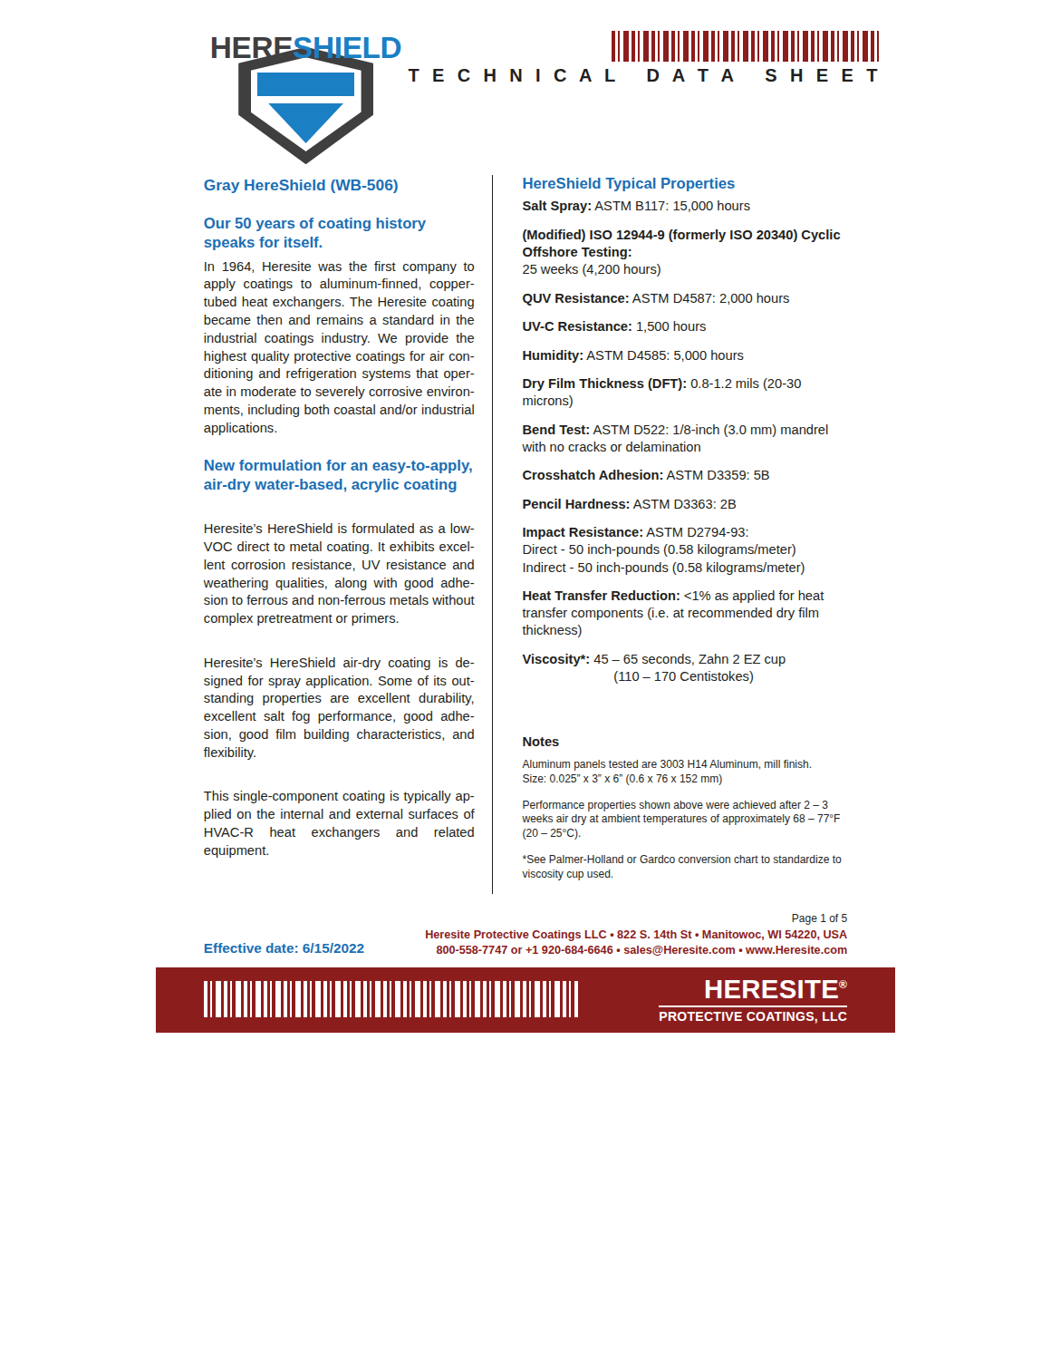HERE SHIELD
T E C H N I C A L D A T A S H E E T
Gray HereShield (WB-506)
Our 50 years of coating history speaks for itself.
In 1964, Heresite was the first company to apply coatings to aluminum-finned, copper-tubed heat exchangers. The Heresite coating became then and remains a standard in the industrial coatings industry. We provide the highest quality protective coatings for air conditioning and refrigeration systems that operate in moderate to severely corrosive environments, including both coastal and/or industrial applications.
New formulation for an easy-to-apply, air-dry water-based, acrylic coating
Heresite’s HereShield is formulated as a low-VOC direct to metal coating. It exhibits excellent corrosion resistance, UV resistance and weathering qualities, along with good adhesion to ferrous and non-ferrous metals without complex pretreatment or primers.
Heresite’s HereShield air-dry coating is designed for spray application. Some of its outstanding properties are excellent durability, excellent salt fog performance, good adhesion, good film building characteristics, and flexibility.
This single-component coating is typically applied on the internal and external surfaces of HVAC-R heat exchangers and related equipment.
HereShield Typical Properties
Salt Spray: ASTM B117: 15,000 hours
(Modified) ISO 12944-9 (formerly ISO 20340) Cyclic Offshore Testing:
25 weeks (4,200 hours)
QUV Resistance: ASTM D4587: 2,000 hours
UV-C Resistance: 1,500 hours
Humidity: ASTM D4585: 5,000 hours
Dry Film Thickness (DFT): 0.8-1.2 mils (20-30 microns)
Bend Test: ASTM D522: 1/8-inch (3.0 mm) mandrel with no cracks or delamination
Crosshatch Adhesion: ASTM D3359: 5B
Pencil Hardness: ASTM D3363: 2B
Impact Resistance: ASTM D2794-93:
Direct - 50 inch-pounds (0.58 kilograms/meter)
Indirect - 50 inch-pounds (0.58 kilograms/meter)
Heat Transfer Reduction: <1% as applied for heat transfer components (i.e. at recommended dry film thickness)
Viscosity*: 45 – 65 seconds, Zahn 2 EZ cup
(110 – 170 Centistokes)
Notes
Aluminum panels tested are 3003 H14 Aluminum, mill finish.
Size: 0.025” x 3” x 6” (0.6 x 76 x 152 mm)
Performance properties shown above were achieved after 2 – 3 weeks air dry at ambient temperatures of approximately 68 – 77°F (20 – 25°C).
*See Palmer-Holland or Gardco conversion chart to standardize to viscosity cup used.
Effective date: 6/15/2022
Page 1 of 5
Heresite Protective Coatings LLC • 822 S. 14th St • Manitowoc, WI 54220, USA
800-558-7747 or +1 920-684-6646 • sales@Heresite.com • www.Heresite.com
HERESITE®
PROTECTIVE COATINGS, LLC